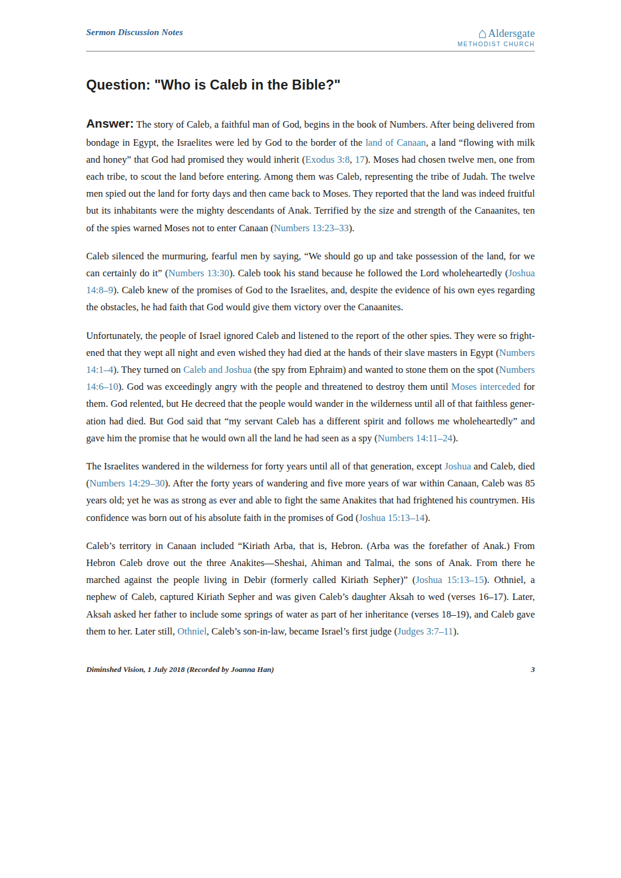Sermon Discussion Notes
⌂Aldersgate METHODIST CHURCH
Question: "Who is Caleb in the Bible?"
Answer: The story of Caleb, a faithful man of God, begins in the book of Numbers. After being delivered from bondage in Egypt, the Israelites were led by God to the border of the land of Canaan, a land “flowing with milk and honey” that God had promised they would inherit (Exodus 3:8, 17). Moses had chosen twelve men, one from each tribe, to scout the land before entering. Among them was Caleb, representing the tribe of Judah. The twelve men spied out the land for forty days and then came back to Moses. They reported that the land was indeed fruitful but its inhabitants were the mighty descendants of Anak. Terrified by the size and strength of the Canaanites, ten of the spies warned Moses not to enter Canaan (Numbers 13:23–33).
Caleb silenced the murmuring, fearful men by saying, “We should go up and take possession of the land, for we can certainly do it” (Numbers 13:30). Caleb took his stand because he followed the Lord wholeheartedly (Joshua 14:8–9). Caleb knew of the promises of God to the Israelites, and, despite the evidence of his own eyes regarding the obstacles, he had faith that God would give them victory over the Canaanites.
Unfortunately, the people of Israel ignored Caleb and listened to the report of the other spies. They were so frightened that they wept all night and even wished they had died at the hands of their slave masters in Egypt (Numbers 14:1–4). They turned on Caleb and Joshua (the spy from Ephraim) and wanted to stone them on the spot (Numbers 14:6–10). God was exceedingly angry with the people and threatened to destroy them until Moses interceded for them. God relented, but He decreed that the people would wander in the wilderness until all of that faithless generation had died. But God said that “my servant Caleb has a different spirit and follows me wholeheartedly” and gave him the promise that he would own all the land he had seen as a spy (Numbers 14:11–24).
The Israelites wandered in the wilderness for forty years until all of that generation, except Joshua and Caleb, died (Numbers 14:29–30). After the forty years of wandering and five more years of war within Canaan, Caleb was 85 years old; yet he was as strong as ever and able to fight the same Anakites that had frightened his countrymen. His confidence was born out of his absolute faith in the promises of God (Joshua 15:13–14).
Caleb’s territory in Canaan included “Kiriath Arba, that is, Hebron. (Arba was the forefather of Anak.) From Hebron Caleb drove out the three Anakites—Sheshai, Ahiman and Talmai, the sons of Anak. From there he marched against the people living in Debir (formerly called Kiriath Sepher)” (Joshua 15:13–15). Othniel, a nephew of Caleb, captured Kiriath Sepher and was given Caleb’s daughter Aksah to wed (verses 16–17). Later, Aksah asked her father to include some springs of water as part of her inheritance (verses 18–19), and Caleb gave them to her. Later still, Othniel, Caleb’s son-in-law, became Israel’s first judge (Judges 3:7–11).
Diminshed Vision, 1 July 2018 (Recorded by Joanna Han) 3